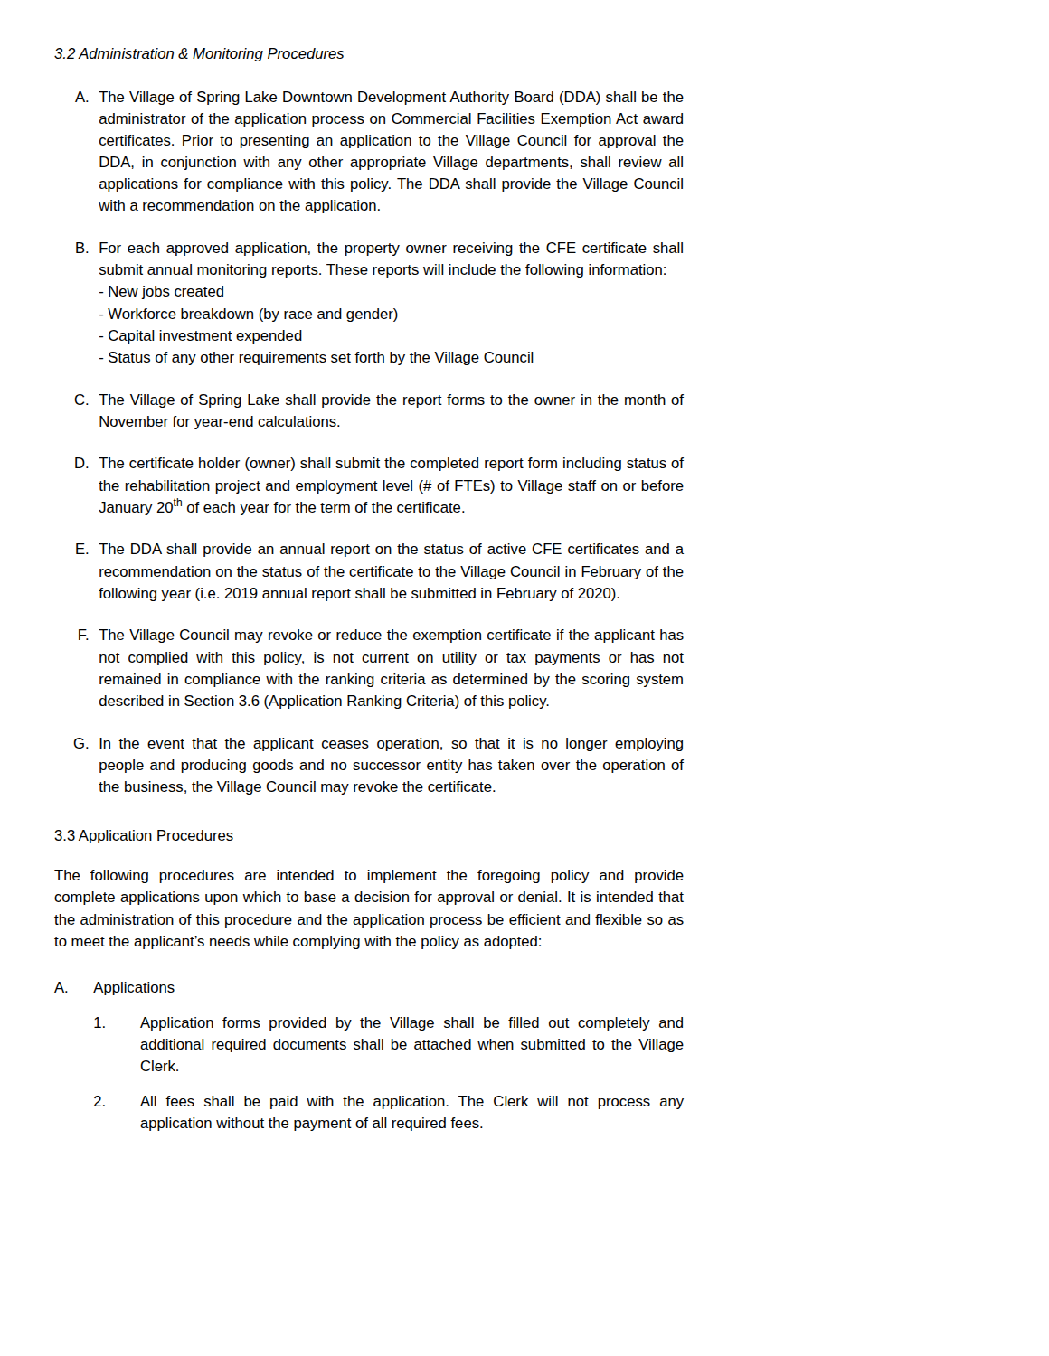3.2 Administration & Monitoring Procedures
The Village of Spring Lake Downtown Development Authority Board (DDA) shall be the administrator of the application process on Commercial Facilities Exemption Act award certificates. Prior to presenting an application to the Village Council for approval the DDA, in conjunction with any other appropriate Village departments, shall review all applications for compliance with this policy. The DDA shall provide the Village Council with a recommendation on the application.
For each approved application, the property owner receiving the CFE certificate shall submit annual monitoring reports. These reports will include the following information:
- New jobs created
- Workforce breakdown (by race and gender)
- Capital investment expended
- Status of any other requirements set forth by the Village Council
The Village of Spring Lake shall provide the report forms to the owner in the month of November for year-end calculations.
The certificate holder (owner) shall submit the completed report form including status of the rehabilitation project and employment level (# of FTEs) to Village staff on or before January 20th of each year for the term of the certificate.
The DDA shall provide an annual report on the status of active CFE certificates and a recommendation on the status of the certificate to the Village Council in February of the following year (i.e. 2019 annual report shall be submitted in February of 2020).
The Village Council may revoke or reduce the exemption certificate if the applicant has not complied with this policy, is not current on utility or tax payments or has not remained in compliance with the ranking criteria as determined by the scoring system described in Section 3.6 (Application Ranking Criteria) of this policy.
In the event that the applicant ceases operation, so that it is no longer employing people and producing goods and no successor entity has taken over the operation of the business, the Village Council may revoke the certificate.
3.3 Application Procedures
The following procedures are intended to implement the foregoing policy and provide complete applications upon which to base a decision for approval or denial. It is intended that the administration of this procedure and the application process be efficient and flexible so as to meet the applicant’s needs while complying with the policy as adopted:
| A. | Applications |
| | 1. | Application forms provided by the Village shall be filled out completely and additional required documents shall be attached when submitted to the Village Clerk. |
| | 2. | All fees shall be paid with the application. The Clerk will not process any application without the payment of all required fees. |